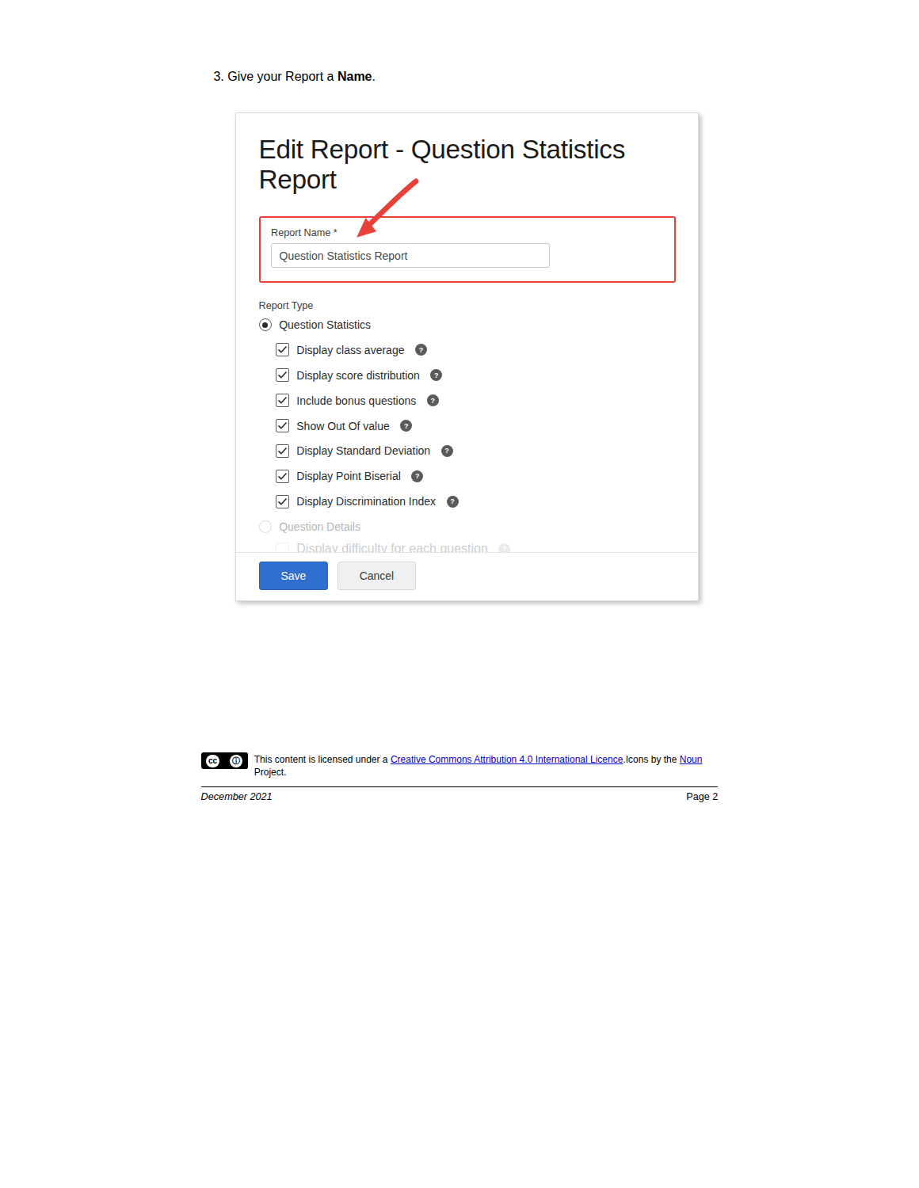Give your Report a Name.
Edit Report - Question Statistics Report
Report Name *
Question Statistics Report
Report Type
Question Statistics
Display class average ?
Display score distribution ?
Include bonus questions ?
Show Out Of value ?
Display Standard Deviation ?
Display Point Biserial ?
Display Discrimination Index ?
Question Details
Display difficulty for each question ?
Save Cancel
cc ⓘ This content is licensed under a Creative Commons Attribution 4.0 International Licence.Icons by the Noun Project.
December 2021 Page 2